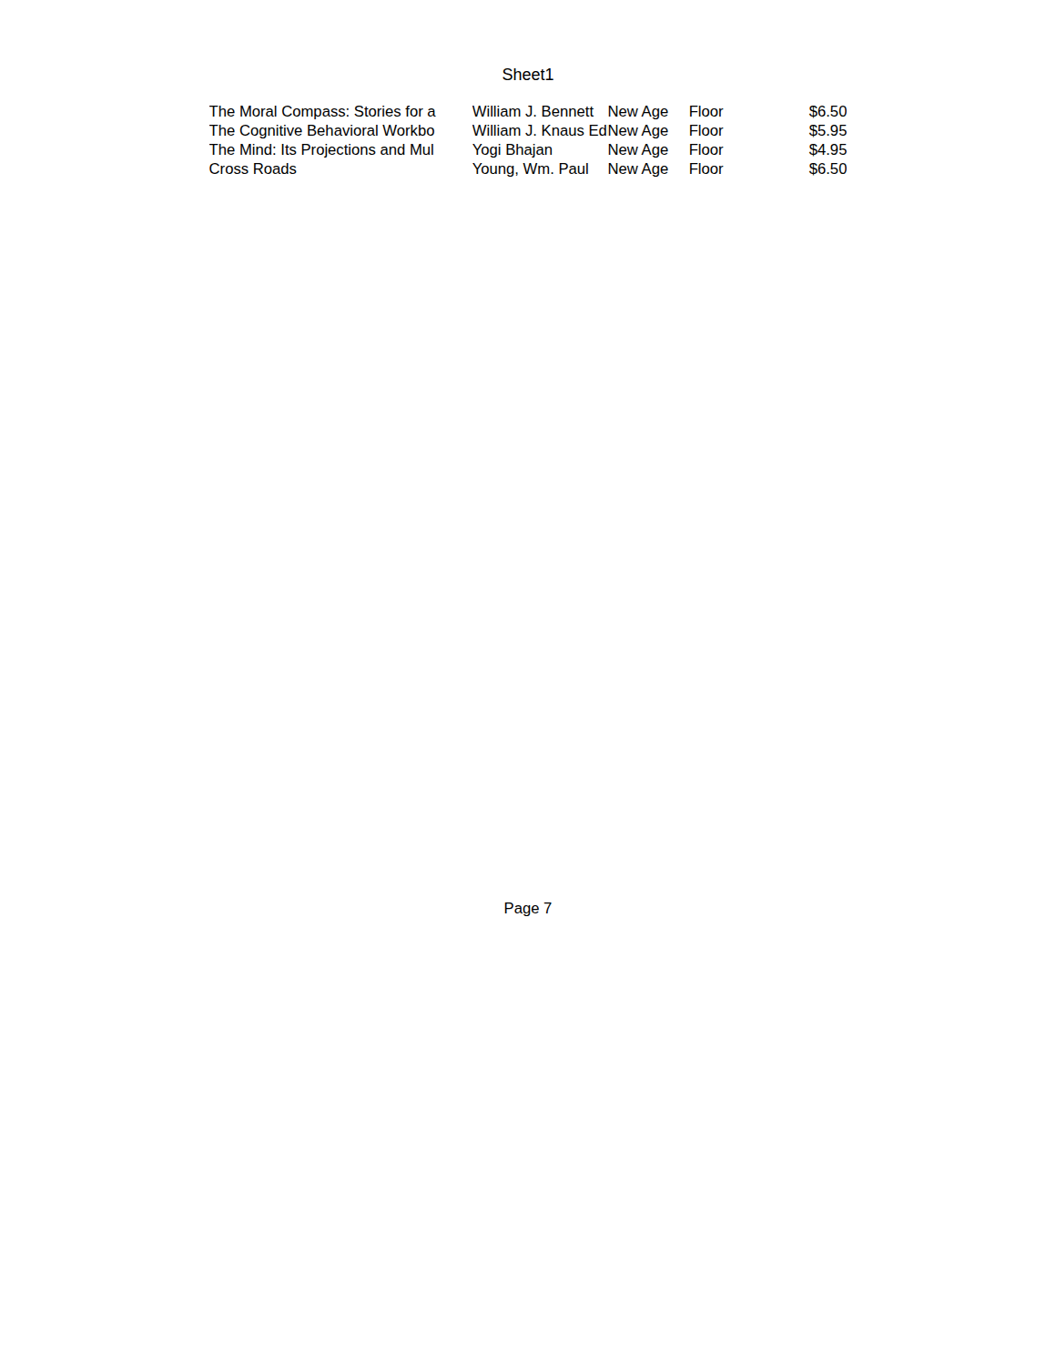Sheet1
| The Moral Compass: Stories for a | William J. Bennett | New Age | Floor | $6.50 |
| The Cognitive Behavioral Workbo | William J. Knaus EdD | New Age | Floor | $5.95 |
| The Mind: Its Projections and Mul | Yogi Bhajan | New Age | Floor | $4.95 |
| Cross Roads | Young, Wm. Paul | New Age | Floor | $6.50 |
Page 7